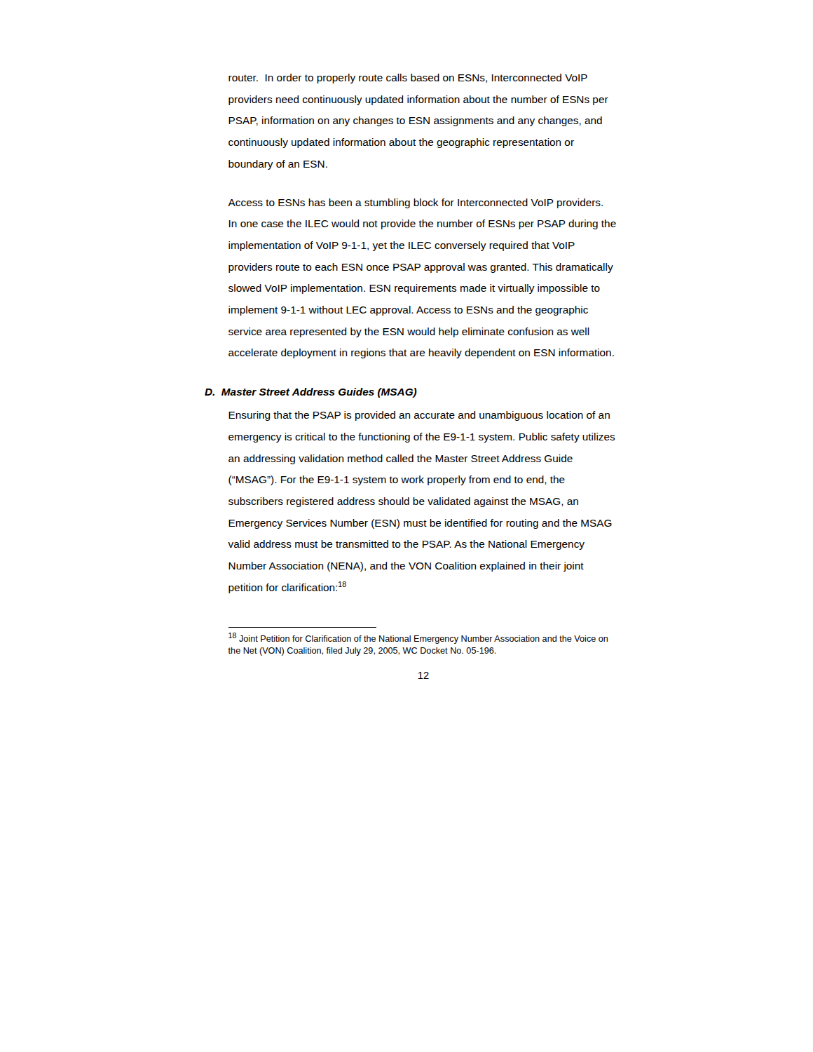router. In order to properly route calls based on ESNs, Interconnected VoIP providers need continuously updated information about the number of ESNs per PSAP, information on any changes to ESN assignments and any changes, and continuously updated information about the geographic representation or boundary of an ESN.
Access to ESNs has been a stumbling block for Interconnected VoIP providers. In one case the ILEC would not provide the number of ESNs per PSAP during the implementation of VoIP 9-1-1, yet the ILEC conversely required that VoIP providers route to each ESN once PSAP approval was granted. This dramatically slowed VoIP implementation. ESN requirements made it virtually impossible to implement 9-1-1 without LEC approval. Access to ESNs and the geographic service area represented by the ESN would help eliminate confusion as well accelerate deployment in regions that are heavily dependent on ESN information.
D. Master Street Address Guides (MSAG)
Ensuring that the PSAP is provided an accurate and unambiguous location of an emergency is critical to the functioning of the E9-1-1 system. Public safety utilizes an addressing validation method called the Master Street Address Guide (“MSAG”). For the E9-1-1 system to work properly from end to end, the subscribers registered address should be validated against the MSAG, an Emergency Services Number (ESN) must be identified for routing and the MSAG valid address must be transmitted to the PSAP. As the National Emergency Number Association (NENA), and the VON Coalition explained in their joint petition for clarification:18
18 Joint Petition for Clarification of the National Emergency Number Association and the Voice on the Net (VON) Coalition, filed July 29, 2005, WC Docket No. 05-196.
12